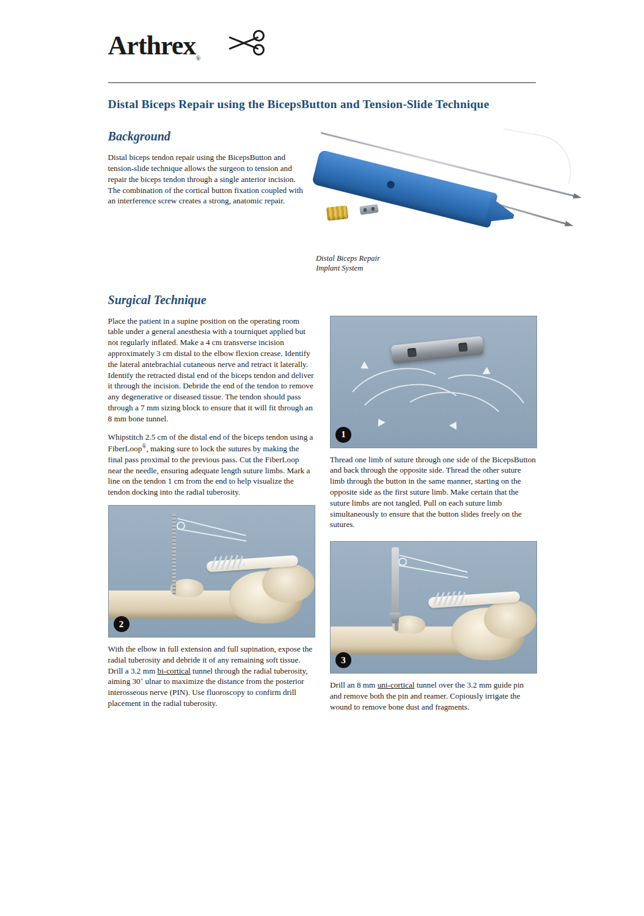Arthrex®
Distal Biceps Repair using the BicepsButton and Tension-Slide Technique
Background
Distal biceps tendon repair using the BicepsButton and tension-slide technique allows the surgeon to tension and repair the biceps tendon through a single anterior incision. The combination of the cortical button fixation coupled with an interference screw creates a strong, anatomic repair.
Distal Biceps Repair
Implant System
Surgical Technique
Place the patient in a supine position on the operating room table under a general anesthesia with a tourniquet applied but not regularly inflated. Make a 4 cm transverse incision approximately 3 cm distal to the elbow flexion crease. Identify the lateral antebrachial cutaneous nerve and retract it laterally. Identify the retracted distal end of the biceps tendon and deliver it through the incision. Debride the end of the tendon to remove any degenerative or diseased tissue. The tendon should pass through a 7 mm sizing block to ensure that it will fit through an 8 mm bone tunnel.
Whipstitch 2.5 cm of the distal end of the biceps tendon using a FiberLoop®, making sure to lock the sutures by making the final pass proximal to the previous pass. Cut the FiberLoop near the needle, ensuring adequate length suture limbs. Mark a line on the tendon 1 cm from the end to help visualize the tendon docking into the radial tuberosity.
2
With the elbow in full extension and full supination, expose the radial tuberosity and debride it of any remaining soft tissue. Drill a 3.2 mm bi-cortical tunnel through the radial tuberosity, aiming 30˚ ulnar to maximize the distance from the posterior interosseous nerve (PIN). Use fluoroscopy to confirm drill placement in the radial tuberosity.
1
Thread one limb of suture through one side of the BicepsButton and back through the opposite side. Thread the other suture limb through the button in the same manner, starting on the opposite side as the first suture limb. Make certain that the suture limbs are not tangled. Pull on each suture limb simultaneously to ensure that the button slides freely on the sutures.
3
Drill an 8 mm uni-cortical tunnel over the 3.2 mm guide pin and remove both the pin and reamer. Copiously irrigate the wound to remove bone dust and fragments.